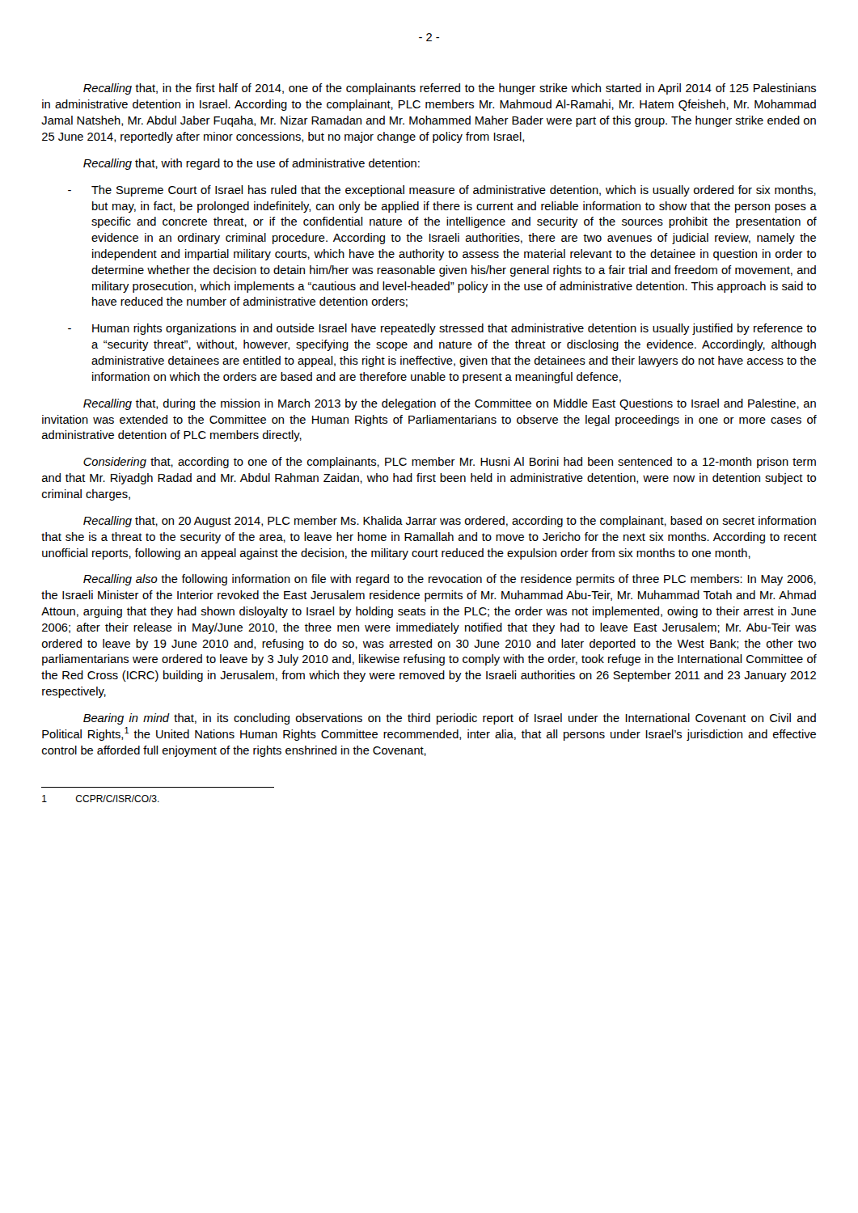- 2 -
Recalling that, in the first half of 2014, one of the complainants referred to the hunger strike which started in April 2014 of 125 Palestinians in administrative detention in Israel. According to the complainant, PLC members Mr. Mahmoud Al-Ramahi, Mr. Hatem Qfeisheh, Mr. Mohammad Jamal Natsheh, Mr. Abdul Jaber Fuqaha, Mr. Nizar Ramadan and Mr. Mohammed Maher Bader were part of this group. The hunger strike ended on 25 June 2014, reportedly after minor concessions, but no major change of policy from Israel,
Recalling that, with regard to the use of administrative detention:
The Supreme Court of Israel has ruled that the exceptional measure of administrative detention, which is usually ordered for six months, but may, in fact, be prolonged indefinitely, can only be applied if there is current and reliable information to show that the person poses a specific and concrete threat, or if the confidential nature of the intelligence and security of the sources prohibit the presentation of evidence in an ordinary criminal procedure. According to the Israeli authorities, there are two avenues of judicial review, namely the independent and impartial military courts, which have the authority to assess the material relevant to the detainee in question in order to determine whether the decision to detain him/her was reasonable given his/her general rights to a fair trial and freedom of movement, and military prosecution, which implements a “cautious and level-headed” policy in the use of administrative detention. This approach is said to have reduced the number of administrative detention orders;
Human rights organizations in and outside Israel have repeatedly stressed that administrative detention is usually justified by reference to a “security threat”, without, however, specifying the scope and nature of the threat or disclosing the evidence. Accordingly, although administrative detainees are entitled to appeal, this right is ineffective, given that the detainees and their lawyers do not have access to the information on which the orders are based and are therefore unable to present a meaningful defence,
Recalling that, during the mission in March 2013 by the delegation of the Committee on Middle East Questions to Israel and Palestine, an invitation was extended to the Committee on the Human Rights of Parliamentarians to observe the legal proceedings in one or more cases of administrative detention of PLC members directly,
Considering that, according to one of the complainants, PLC member Mr. Husni Al Borini had been sentenced to a 12-month prison term and that Mr. Riyadgh Radad and Mr. Abdul Rahman Zaidan, who had first been held in administrative detention, were now in detention subject to criminal charges,
Recalling that, on 20 August 2014, PLC member Ms. Khalida Jarrar was ordered, according to the complainant, based on secret information that she is a threat to the security of the area, to leave her home in Ramallah and to move to Jericho for the next six months. According to recent unofficial reports, following an appeal against the decision, the military court reduced the expulsion order from six months to one month,
Recalling also the following information on file with regard to the revocation of the residence permits of three PLC members: In May 2006, the Israeli Minister of the Interior revoked the East Jerusalem residence permits of Mr. Muhammad Abu-Teir, Mr. Muhammad Totah and Mr. Ahmad Attoun, arguing that they had shown disloyalty to Israel by holding seats in the PLC; the order was not implemented, owing to their arrest in June 2006; after their release in May/June 2010, the three men were immediately notified that they had to leave East Jerusalem; Mr. Abu-Teir was ordered to leave by 19 June 2010 and, refusing to do so, was arrested on 30 June 2010 and later deported to the West Bank; the other two parliamentarians were ordered to leave by 3 July 2010 and, likewise refusing to comply with the order, took refuge in the International Committee of the Red Cross (ICRC) building in Jerusalem, from which they were removed by the Israeli authorities on 26 September 2011 and 23 January 2012 respectively,
Bearing in mind that, in its concluding observations on the third periodic report of Israel under the International Covenant on Civil and Political Rights,1 the United Nations Human Rights Committee recommended, inter alia, that all persons under Israel’s jurisdiction and effective control be afforded full enjoyment of the rights enshrined in the Covenant,
1 CCPR/C/ISR/CO/3.